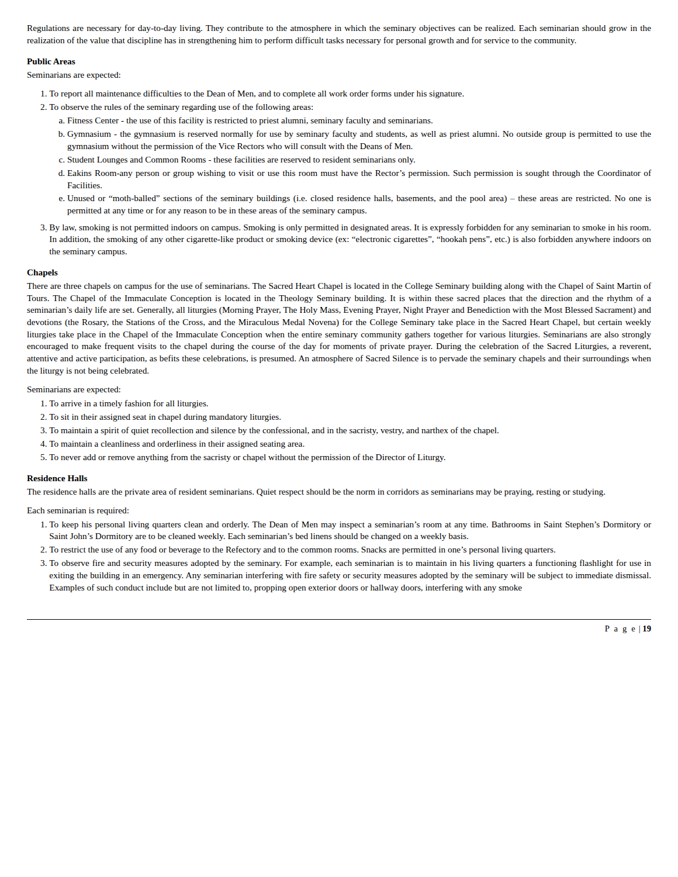Regulations are necessary for day-to-day living. They contribute to the atmosphere in which the seminary objectives can be realized. Each seminarian should grow in the realization of the value that discipline has in strengthening him to perform difficult tasks necessary for personal growth and for service to the community.
Public Areas
Seminarians are expected:
To report all maintenance difficulties to the Dean of Men, and to complete all work order forms under his signature.
To observe the rules of the seminary regarding use of the following areas:
Fitness Center - the use of this facility is restricted to priest alumni, seminary faculty and seminarians.
Gymnasium - the gymnasium is reserved normally for use by seminary faculty and students, as well as priest alumni. No outside group is permitted to use the gymnasium without the permission of the Vice Rectors who will consult with the Deans of Men.
Student Lounges and Common Rooms - these facilities are reserved to resident seminarians only.
Eakins Room-any person or group wishing to visit or use this room must have the Rector’s permission. Such permission is sought through the Coordinator of Facilities.
Unused or “moth-balled” sections of the seminary buildings (i.e. closed residence halls, basements, and the pool area) – these areas are restricted. No one is permitted at any time or for any reason to be in these areas of the seminary campus.
By law, smoking is not permitted indoors on campus. Smoking is only permitted in designated areas. It is expressly forbidden for any seminarian to smoke in his room. In addition, the smoking of any other cigarette-like product or smoking device (ex: “electronic cigarettes”, “hookah pens”, etc.) is also forbidden anywhere indoors on the seminary campus.
Chapels
There are three chapels on campus for the use of seminarians. The Sacred Heart Chapel is located in the College Seminary building along with the Chapel of Saint Martin of Tours. The Chapel of the Immaculate Conception is located in the Theology Seminary building. It is within these sacred places that the direction and the rhythm of a seminarian’s daily life are set. Generally, all liturgies (Morning Prayer, The Holy Mass, Evening Prayer, Night Prayer and Benediction with the Most Blessed Sacrament) and devotions (the Rosary, the Stations of the Cross, and the Miraculous Medal Novena) for the College Seminary take place in the Sacred Heart Chapel, but certain weekly liturgies take place in the Chapel of the Immaculate Conception when the entire seminary community gathers together for various liturgies. Seminarians are also strongly encouraged to make frequent visits to the chapel during the course of the day for moments of private prayer. During the celebration of the Sacred Liturgies, a reverent, attentive and active participation, as befits these celebrations, is presumed. An atmosphere of Sacred Silence is to pervade the seminary chapels and their surroundings when the liturgy is not being celebrated.
Seminarians are expected:
To arrive in a timely fashion for all liturgies.
To sit in their assigned seat in chapel during mandatory liturgies.
To maintain a spirit of quiet recollection and silence by the confessional, and in the sacristy, vestry, and narthex of the chapel.
To maintain a cleanliness and orderliness in their assigned seating area.
To never add or remove anything from the sacristy or chapel without the permission of the Director of Liturgy.
Residence Halls
The residence halls are the private area of resident seminarians. Quiet respect should be the norm in corridors as seminarians may be praying, resting or studying.
Each seminarian is required:
To keep his personal living quarters clean and orderly. The Dean of Men may inspect a seminarian’s room at any time. Bathrooms in Saint Stephen’s Dormitory or Saint John’s Dormitory are to be cleaned weekly. Each seminarian’s bed linens should be changed on a weekly basis.
To restrict the use of any food or beverage to the Refectory and to the common rooms. Snacks are permitted in one’s personal living quarters.
To observe fire and security measures adopted by the seminary. For example, each seminarian is to maintain in his living quarters a functioning flashlight for use in exiting the building in an emergency. Any seminarian interfering with fire safety or security measures adopted by the seminary will be subject to immediate dismissal. Examples of such conduct include but are not limited to, propping open exterior doors or hallway doors, interfering with any smoke
P a g e | 19